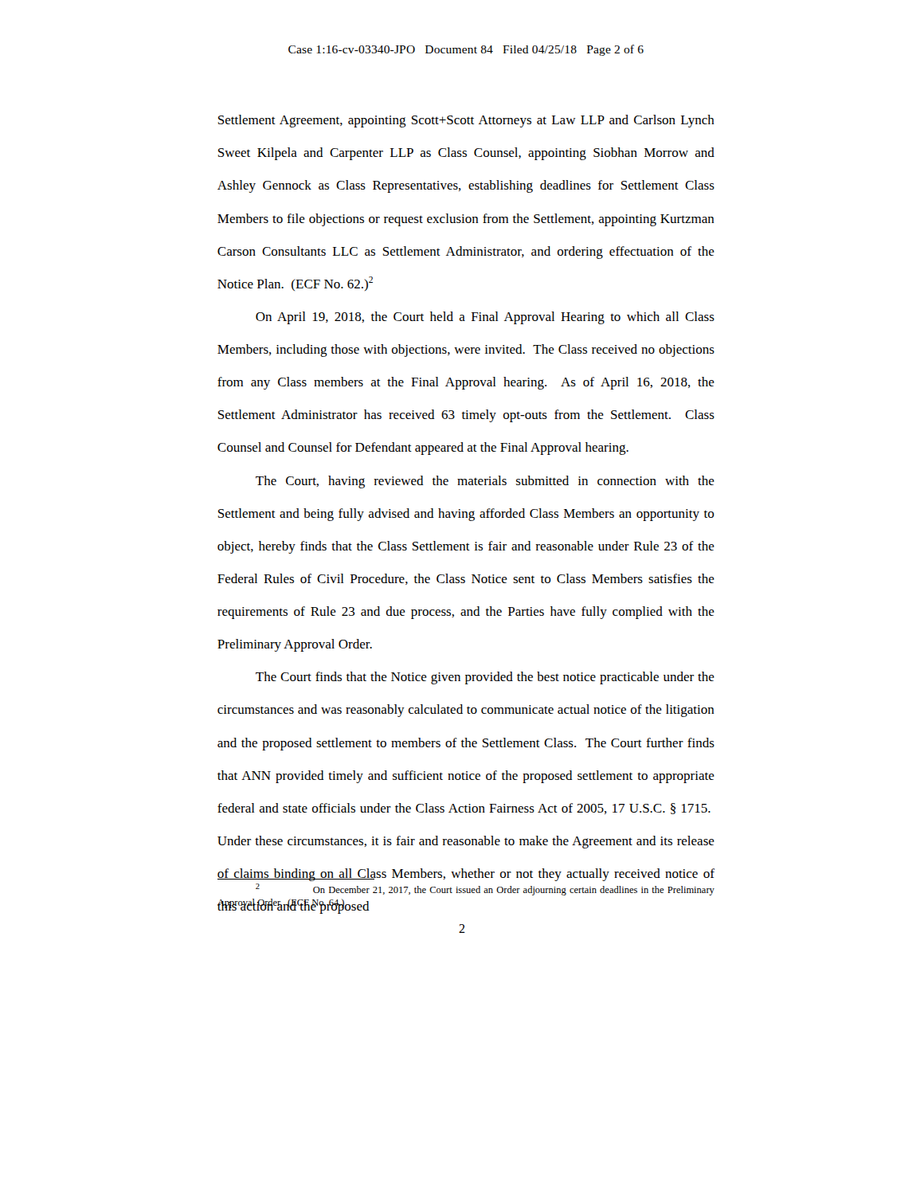Case 1:16-cv-03340-JPO Document 84 Filed 04/25/18 Page 2 of 6
Settlement Agreement, appointing Scott+Scott Attorneys at Law LLP and Carlson Lynch Sweet Kilpela and Carpenter LLP as Class Counsel, appointing Siobhan Morrow and Ashley Gennock as Class Representatives, establishing deadlines for Settlement Class Members to file objections or request exclusion from the Settlement, appointing Kurtzman Carson Consultants LLC as Settlement Administrator, and ordering effectuation of the Notice Plan. (ECF No. 62.)2
On April 19, 2018, the Court held a Final Approval Hearing to which all Class Members, including those with objections, were invited. The Class received no objections from any Class members at the Final Approval hearing. As of April 16, 2018, the Settlement Administrator has received 63 timely opt-outs from the Settlement. Class Counsel and Counsel for Defendant appeared at the Final Approval hearing.
The Court, having reviewed the materials submitted in connection with the Settlement and being fully advised and having afforded Class Members an opportunity to object, hereby finds that the Class Settlement is fair and reasonable under Rule 23 of the Federal Rules of Civil Procedure, the Class Notice sent to Class Members satisfies the requirements of Rule 23 and due process, and the Parties have fully complied with the Preliminary Approval Order.
The Court finds that the Notice given provided the best notice practicable under the circumstances and was reasonably calculated to communicate actual notice of the litigation and the proposed settlement to members of the Settlement Class. The Court further finds that ANN provided timely and sufficient notice of the proposed settlement to appropriate federal and state officials under the Class Action Fairness Act of 2005, 17 U.S.C. § 1715. Under these circumstances, it is fair and reasonable to make the Agreement and its release of claims binding on all Class Members, whether or not they actually received notice of this action and the proposed
2 On December 21, 2017, the Court issued an Order adjourning certain deadlines in the Preliminary Approval Order. (ECF No. 64.)
2